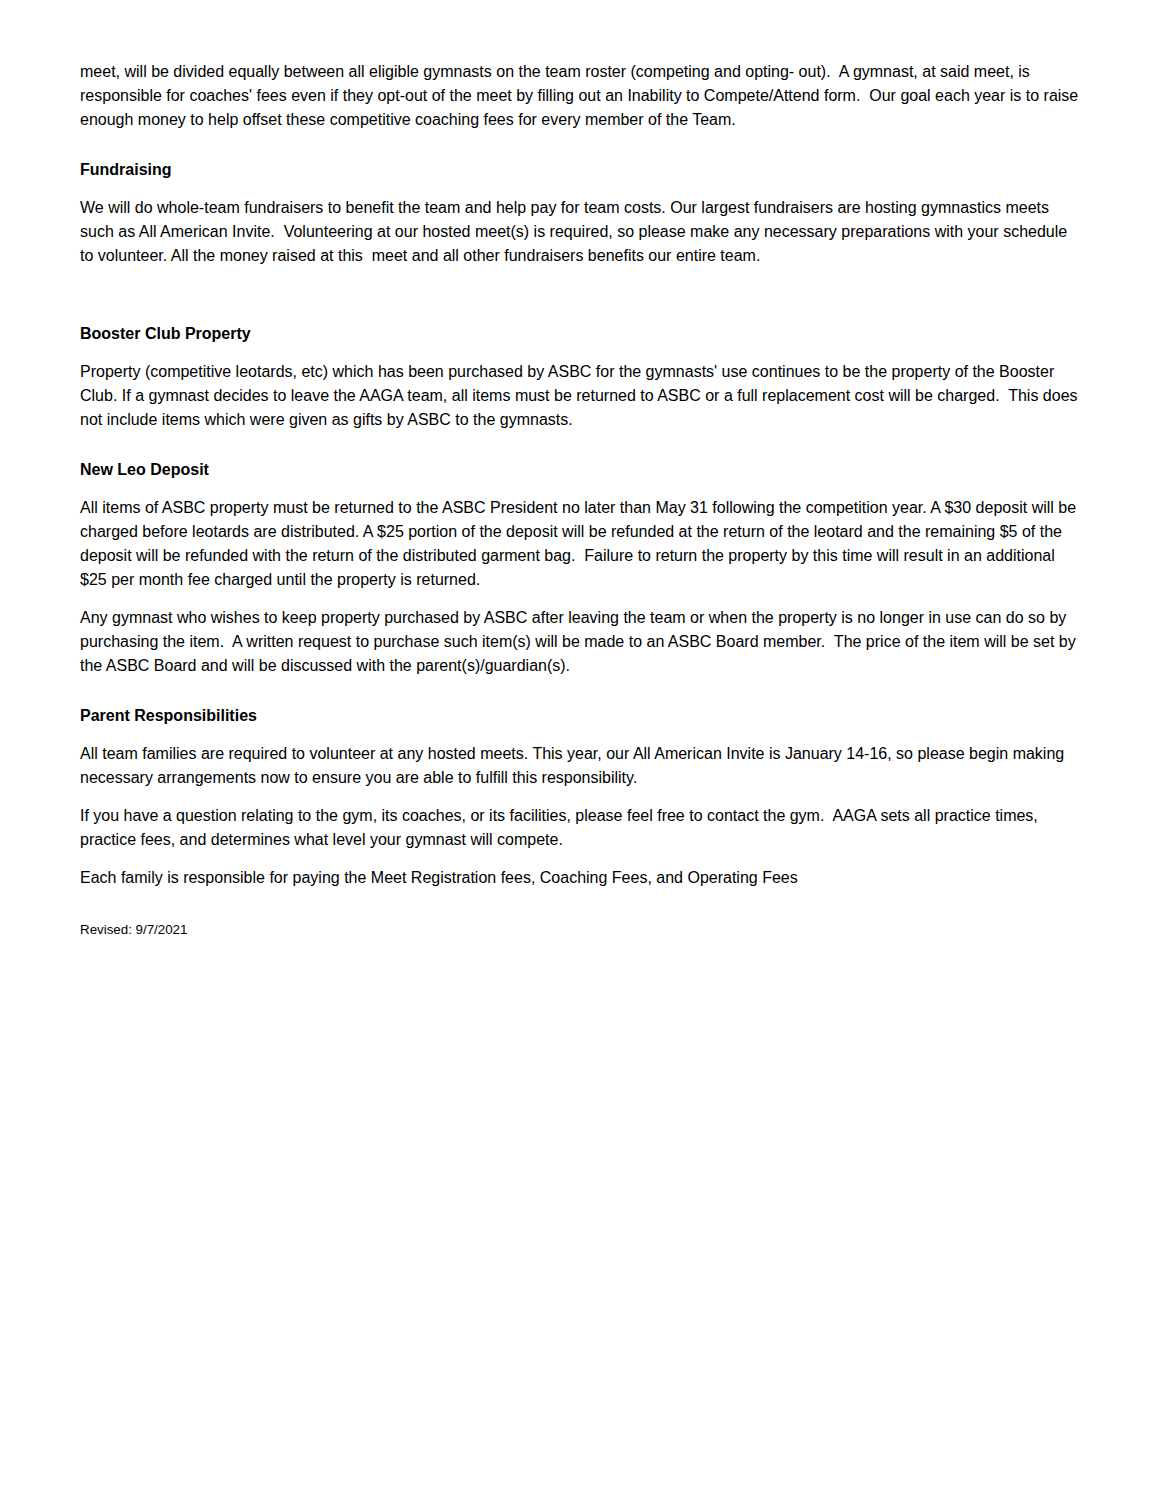meet, will be divided equally between all eligible gymnasts on the team roster (competing and opting- out). A gymnast, at said meet, is responsible for coaches' fees even if they opt-out of the meet by filling out an Inability to Compete/Attend form. Our goal each year is to raise enough money to help offset these competitive coaching fees for every member of the Team.
Fundraising
We will do whole-team fundraisers to benefit the team and help pay for team costs. Our largest fundraisers are hosting gymnastics meets such as All American Invite. Volunteering at our hosted meet(s) is required, so please make any necessary preparations with your schedule to volunteer. All the money raised at this meet and all other fundraisers benefits our entire team.
Booster Club Property
Property (competitive leotards, etc) which has been purchased by ASBC for the gymnasts' use continues to be the property of the Booster Club. If a gymnast decides to leave the AAGA team, all items must be returned to ASBC or a full replacement cost will be charged. This does not include items which were given as gifts by ASBC to the gymnasts.
New Leo Deposit
All items of ASBC property must be returned to the ASBC President no later than May 31 following the competition year. A $30 deposit will be charged before leotards are distributed. A $25 portion of the deposit will be refunded at the return of the leotard and the remaining $5 of the deposit will be refunded with the return of the distributed garment bag. Failure to return the property by this time will result in an additional $25 per month fee charged until the property is returned.
Any gymnast who wishes to keep property purchased by ASBC after leaving the team or when the property is no longer in use can do so by purchasing the item. A written request to purchase such item(s) will be made to an ASBC Board member. The price of the item will be set by the ASBC Board and will be discussed with the parent(s)/guardian(s).
Parent Responsibilities
All team families are required to volunteer at any hosted meets. This year, our All American Invite is January 14-16, so please begin making necessary arrangements now to ensure you are able to fulfill this responsibility.
If you have a question relating to the gym, its coaches, or its facilities, please feel free to contact the gym. AAGA sets all practice times, practice fees, and determines what level your gymnast will compete.
Each family is responsible for paying the Meet Registration fees, Coaching Fees, and Operating Fees
Revised: 9/7/2021